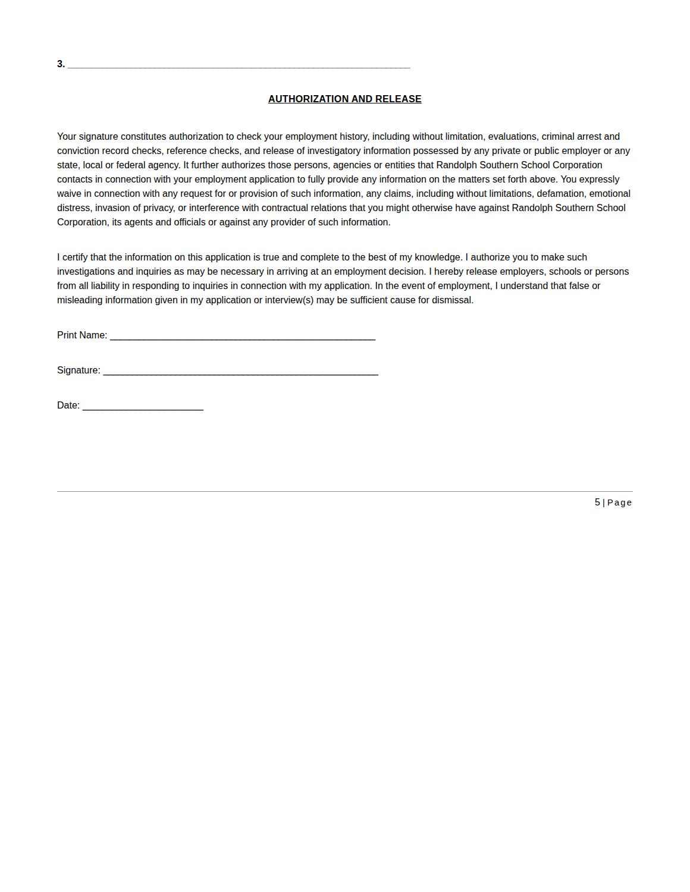3. _______________________________________________________________________
AUTHORIZATION AND RELEASE
Your signature constitutes authorization to check your employment history, including without limitation, evaluations, criminal arrest and conviction record checks, reference checks, and release of investigatory information possessed by any private or public employer or any state, local or federal agency. It further authorizes those persons, agencies or entities that Randolph Southern School Corporation contacts in connection with your employment application to fully provide any information on the matters set forth above. You expressly waive in connection with any request for or provision of such information, any claims, including without limitations, defamation, emotional distress, invasion of privacy, or interference with contractual relations that you might otherwise have against Randolph Southern School Corporation, its agents and officials or against any provider of such information.
I certify that the information on this application is true and complete to the best of my knowledge. I authorize you to make such investigations and inquiries as may be necessary in arriving at an employment decision. I hereby release employers, schools or persons from all liability in responding to inquiries in connection with my application. In the event of employment, I understand that false or misleading information given in my application or interview(s) may be sufficient cause for dismissal.
Print Name: _______________________________________________________
Signature: _________________________________________________________
Date: _________________________
5 | Page